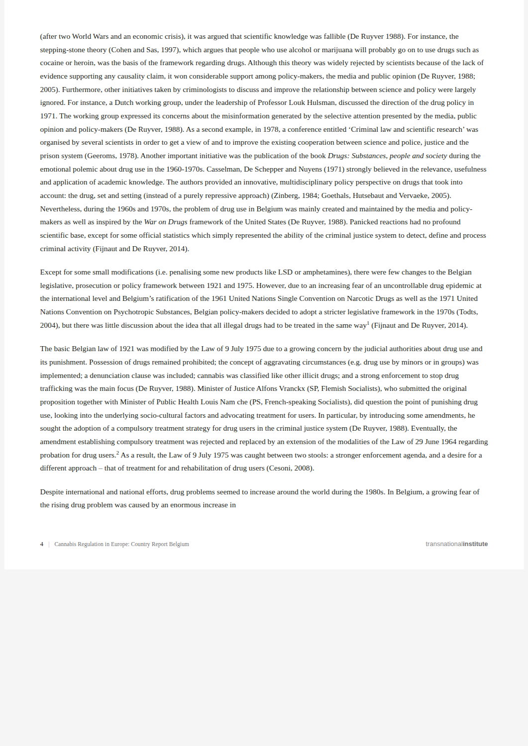(after two World Wars and an economic crisis), it was argued that scientific knowledge was fallible (De Ruyver 1988). For instance, the stepping-stone theory (Cohen and Sas, 1997), which argues that people who use alcohol or marijuana will probably go on to use drugs such as cocaine or heroin, was the basis of the framework regarding drugs. Although this theory was widely rejected by scientists because of the lack of evidence supporting any causality claim, it won considerable support among policy-makers, the media and public opinion (De Ruyver, 1988; 2005). Furthermore, other initiatives taken by criminologists to discuss and improve the relationship between science and policy were largely ignored. For instance, a Dutch working group, under the leadership of Professor Louk Hulsman, discussed the direction of the drug policy in 1971. The working group expressed its concerns about the misinformation generated by the selective attention presented by the media, public opinion and policy-makers (De Ruyver, 1988). As a second example, in 1978, a conference entitled ‘Criminal law and scientific research’ was organised by several scientists in order to get a view of and to improve the existing cooperation between science and police, justice and the prison system (Geeroms, 1978). Another important initiative was the publication of the book Drugs: Substances, people and society during the emotional polemic about drug use in the 1960-1970s. Casselman, De Schepper and Nuyens (1971) strongly believed in the relevance, usefulness and application of academic knowledge. The authors provided an innovative, multidisciplinary policy perspective on drugs that took into account: the drug, set and setting (instead of a purely repressive approach) (Zinberg, 1984; Goethals, Hutsebaut and Vervaeke, 2005). Nevertheless, during the 1960s and 1970s, the problem of drug use in Belgium was mainly created and maintained by the media and policy-makers as well as inspired by the War on Drugs framework of the United States (De Ruyver, 1988). Panicked reactions had no profound scientific base, except for some official statistics which simply represented the ability of the criminal justice system to detect, define and process criminal activity (Fijnaut and De Ruyver, 2014).
Except for some small modifications (i.e. penalising some new products like LSD or amphetamines), there were few changes to the Belgian legislative, prosecution or policy framework between 1921 and 1975. However, due to an increasing fear of an uncontrollable drug epidemic at the international level and Belgium’s ratification of the 1961 United Nations Single Convention on Narcotic Drugs as well as the 1971 United Nations Convention on Psychotropic Substances, Belgian policy-makers decided to adopt a stricter legislative framework in the 1970s (Todts, 2004), but there was little discussion about the idea that all illegal drugs had to be treated in the same way1 (Fijnaut and De Ruyver, 2014).
The basic Belgian law of 1921 was modified by the Law of 9 July 1975 due to a growing concern by the judicial authorities about drug use and its punishment. Possession of drugs remained prohibited; the concept of aggravating circumstances (e.g. drug use by minors or in groups) was implemented; a denunciation clause was included; cannabis was classified like other illicit drugs; and a strong enforcement to stop drug trafficking was the main focus (De Ruyver, 1988). Minister of Justice Alfons Vranckx (SP, Flemish Socialists), who submitted the original proposition together with Minister of Public Health Louis Nam che (PS, French-speaking Socialists), did question the point of punishing drug use, looking into the underlying socio-cultural factors and advocating treatment for users. In particular, by introducing some amendments, he sought the adoption of a compulsory treatment strategy for drug users in the criminal justice system (De Ruyver, 1988). Eventually, the amendment establishing compulsory treatment was rejected and replaced by an extension of the modalities of the Law of 29 June 1964 regarding probation for drug users.2 As a result, the Law of 9 July 1975 was caught between two stools: a stronger enforcement agenda, and a desire for a different approach – that of treatment for and rehabilitation of drug users (Cesoni, 2008).
Despite international and national efforts, drug problems seemed to increase around the world during the 1980s. In Belgium, a growing fear of the rising drug problem was caused by an enormous increase in
4 | Cannabis Regulation in Europe: Country Report Belgium
transnationalinstitute